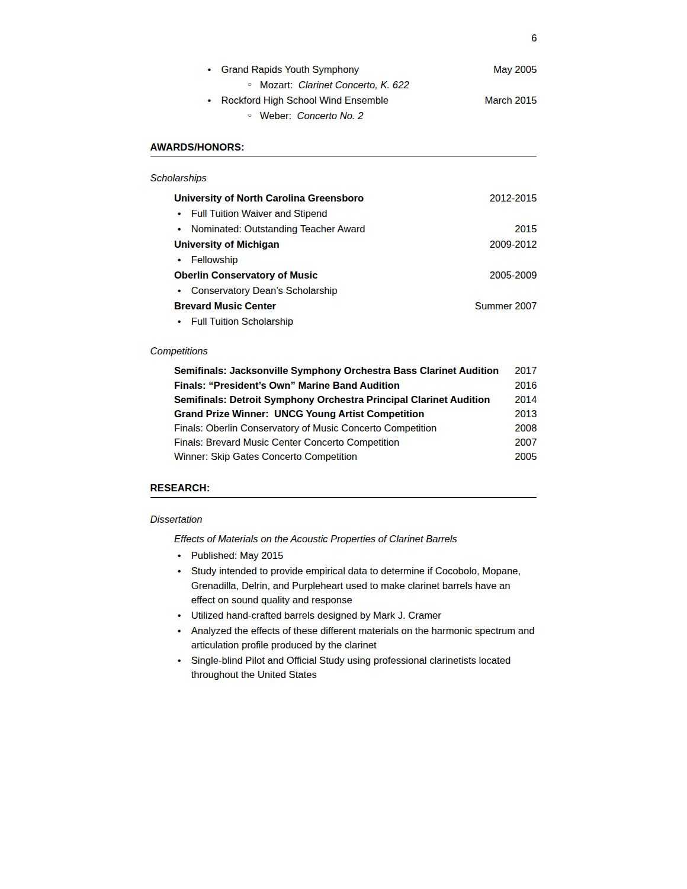6
Grand Rapids Youth Symphony May 2005
Mozart: Clarinet Concerto, K. 622
Rockford High School Wind Ensemble March 2015
Weber: Concerto No. 2
Awards/Honors:
Scholarships
University of North Carolina Greensboro 2012-2015
Full Tuition Waiver and Stipend
Nominated: Outstanding Teacher Award 2015
University of Michigan 2009-2012
Fellowship
Oberlin Conservatory of Music 2005-2009
Conservatory Dean’s Scholarship
Brevard Music Center Summer 2007
Full Tuition Scholarship
Competitions
Semifinals: Jacksonville Symphony Orchestra Bass Clarinet Audition 2017
Finals: “President’s Own” Marine Band Audition 2016
Semifinals: Detroit Symphony Orchestra Principal Clarinet Audition 2014
Grand Prize Winner: UNCG Young Artist Competition 2013
Finals: Oberlin Conservatory of Music Concerto Competition 2008
Finals: Brevard Music Center Concerto Competition 2007
Winner: Skip Gates Concerto Competition 2005
Research:
Dissertation
Effects of Materials on the Acoustic Properties of Clarinet Barrels
Published: May 2015
Study intended to provide empirical data to determine if Cocobolo, Mopane, Grenadilla, Delrin, and Purpleheart used to make clarinet barrels have an effect on sound quality and response
Utilized hand-crafted barrels designed by Mark J. Cramer
Analyzed the effects of these different materials on the harmonic spectrum and articulation profile produced by the clarinet
Single-blind Pilot and Official Study using professional clarinetists located throughout the United States